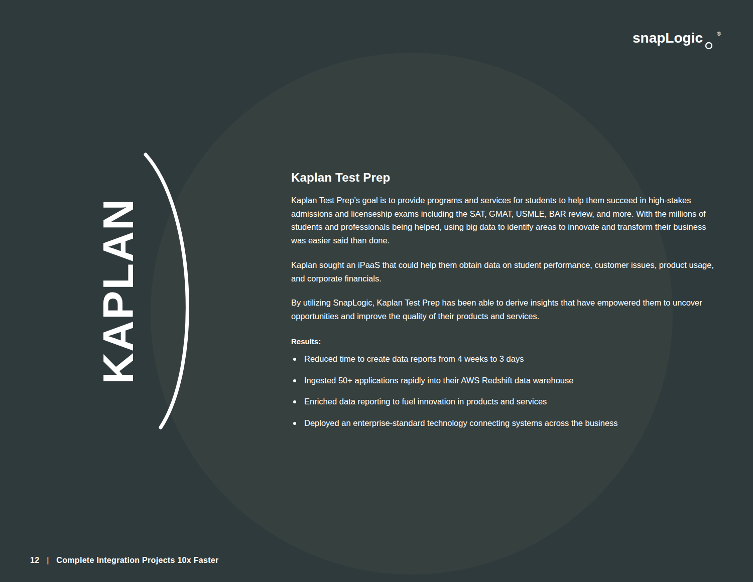snapLogic ®
KAPLAN
Kaplan Test Prep
Kaplan Test Prep’s goal is to provide programs and services for students to help them succeed in high-stakes admissions and licenseship exams including the SAT, GMAT, USMLE, BAR review, and more. With the millions of students and professionals being helped, using big data to identify areas to innovate and transform their business was easier said than done.
Kaplan sought an iPaaS that could help them obtain data on student performance, customer issues, product usage, and corporate financials.
By utilizing SnapLogic, Kaplan Test Prep has been able to derive insights that have empowered them to uncover opportunities and improve the quality of their products and services.
Results:
Reduced time to create data reports from 4 weeks to 3 days
Ingested 50+ applications rapidly into their AWS Redshift data warehouse
Enriched data reporting to fuel innovation in products and services
Deployed an enterprise-standard technology connecting systems across the business
12 | Complete Integration Projects 10x Faster